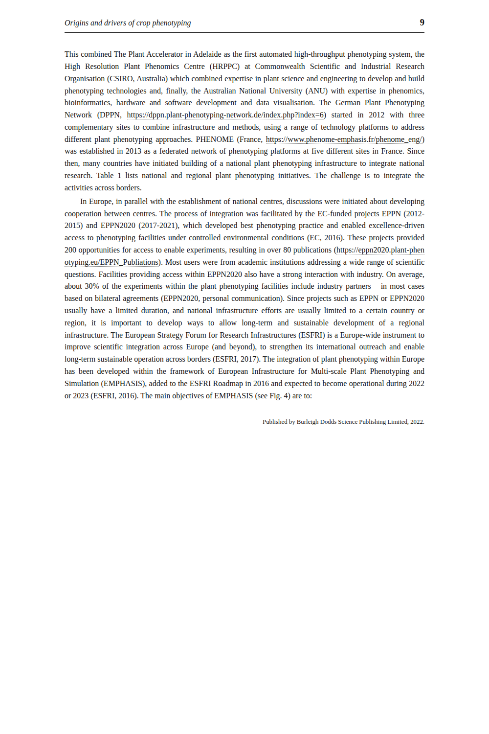Origins and drivers of crop phenotyping 9
This combined The Plant Accelerator in Adelaide as the first automated high-throughput phenotyping system, the High Resolution Plant Phenomics Centre (HRPPC) at Commonwealth Scientific and Industrial Research Organisation (CSIRO, Australia) which combined expertise in plant science and engineering to develop and build phenotyping technologies and, finally, the Australian National University (ANU) with expertise in phenomics, bioinformatics, hardware and software development and data visualisation. The German Plant Phenotyping Network (DPPN, https://dppn.plant-phenotyping-network.de/index.php?index=6) started in 2012 with three complementary sites to combine infrastructure and methods, using a range of technology platforms to address different plant phenotyping approaches. PHENOME (France, https://www.phenome-emphasis.fr/phenome_eng/) was established in 2013 as a federated network of phenotyping platforms at five different sites in France. Since then, many countries have initiated building of a national plant phenotyping infrastructure to integrate national research. Table 1 lists national and regional plant phenotyping initiatives. The challenge is to integrate the activities across borders.
In Europe, in parallel with the establishment of national centres, discussions were initiated about developing cooperation between centres. The process of integration was facilitated by the EC-funded projects EPPN (2012-2015) and EPPN2020 (2017-2021), which developed best phenotyping practice and enabled excellence-driven access to phenotyping facilities under controlled environmental conditions (EC, 2016). These projects provided 200 opportunities for access to enable experiments, resulting in over 80 publications (https://eppn2020.plant-phenotyping.eu/EPPN_Publiations). Most users were from academic institutions addressing a wide range of scientific questions. Facilities providing access within EPPN2020 also have a strong interaction with industry. On average, about 30% of the experiments within the plant phenotyping facilities include industry partners – in most cases based on bilateral agreements (EPPN2020, personal communication). Since projects such as EPPN or EPPN2020 usually have a limited duration, and national infrastructure efforts are usually limited to a certain country or region, it is important to develop ways to allow long-term and sustainable development of a regional infrastructure. The European Strategy Forum for Research Infrastructures (ESFRI) is a Europe-wide instrument to improve scientific integration across Europe (and beyond), to strengthen its international outreach and enable long-term sustainable operation across borders (ESFRI, 2017). The integration of plant phenotyping within Europe has been developed within the framework of European Infrastructure for Multi-scale Plant Phenotyping and Simulation (EMPHASIS), added to the ESFRI Roadmap in 2016 and expected to become operational during 2022 or 2023 (ESFRI, 2016). The main objectives of EMPHASIS (see Fig. 4) are to:
Published by Burleigh Dodds Science Publishing Limited, 2022.